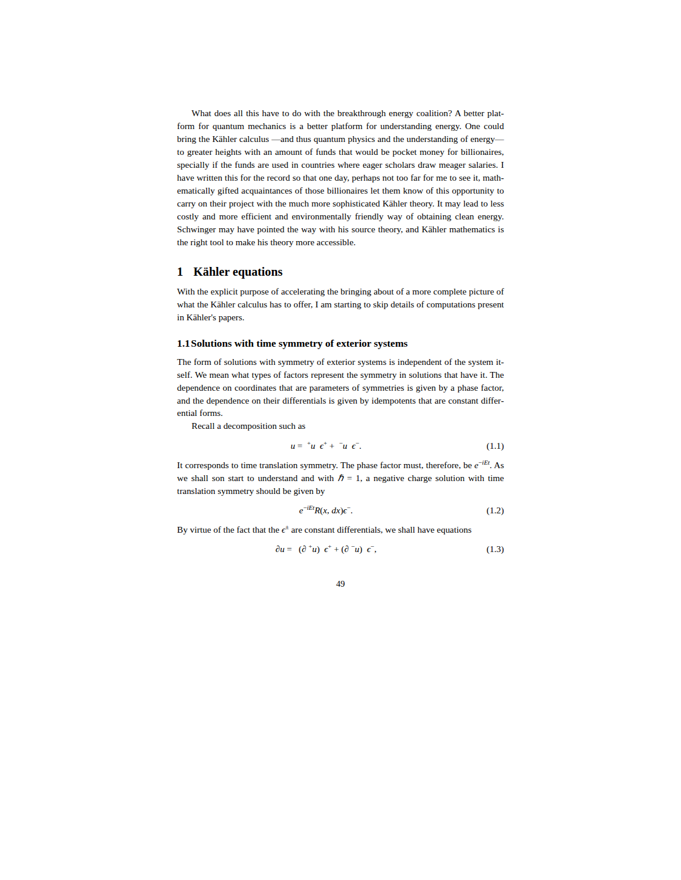What does all this have to do with the breakthrough energy coalition? A better platform for quantum mechanics is a better platform for understanding energy. One could bring the Kähler calculus —and thus quantum physics and the understanding of energy— to greater heights with an amount of funds that would be pocket money for billionaires, specially if the funds are used in countries where eager scholars draw meager salaries. I have written this for the record so that one day, perhaps not too far for me to see it, mathematically gifted acquaintances of those billionaires let them know of this opportunity to carry on their project with the much more sophisticated Kähler theory. It may lead to less costly and more efficient and environmentally friendly way of obtaining clean energy. Schwinger may have pointed the way with his source theory, and Kähler mathematics is the right tool to make his theory more accessible.
1 Kähler equations
With the explicit purpose of accelerating the bringing about of a more complete picture of what the Kähler calculus has to offer, I am starting to skip details of computations present in Kähler's papers.
1.1 Solutions with time symmetry of exterior systems
The form of solutions with symmetry of exterior systems is independent of the system itself. We mean what types of factors represent the symmetry in solutions that have it. The dependence on coordinates that are parameters of symmetries is given by a phase factor, and the dependence on their differentials is given by idempotents that are constant differential forms.
Recall a decomposition such as
u = +u ϵ+ + −u ϵ−.
(1.1)
It corresponds to time translation symmetry. The phase factor must, therefore, be e−iEt. As we shall son start to understand and with ℏ = 1, a negative charge solution with time translation symmetry should be given by
e−iEtR(x, dx)ϵ−.
(1.2)
By virtue of the fact that the ϵ± are constant differentials, we shall have equations
∂u = (∂ +u) ϵ+ + (∂ −u) ϵ−,
(1.3)
49